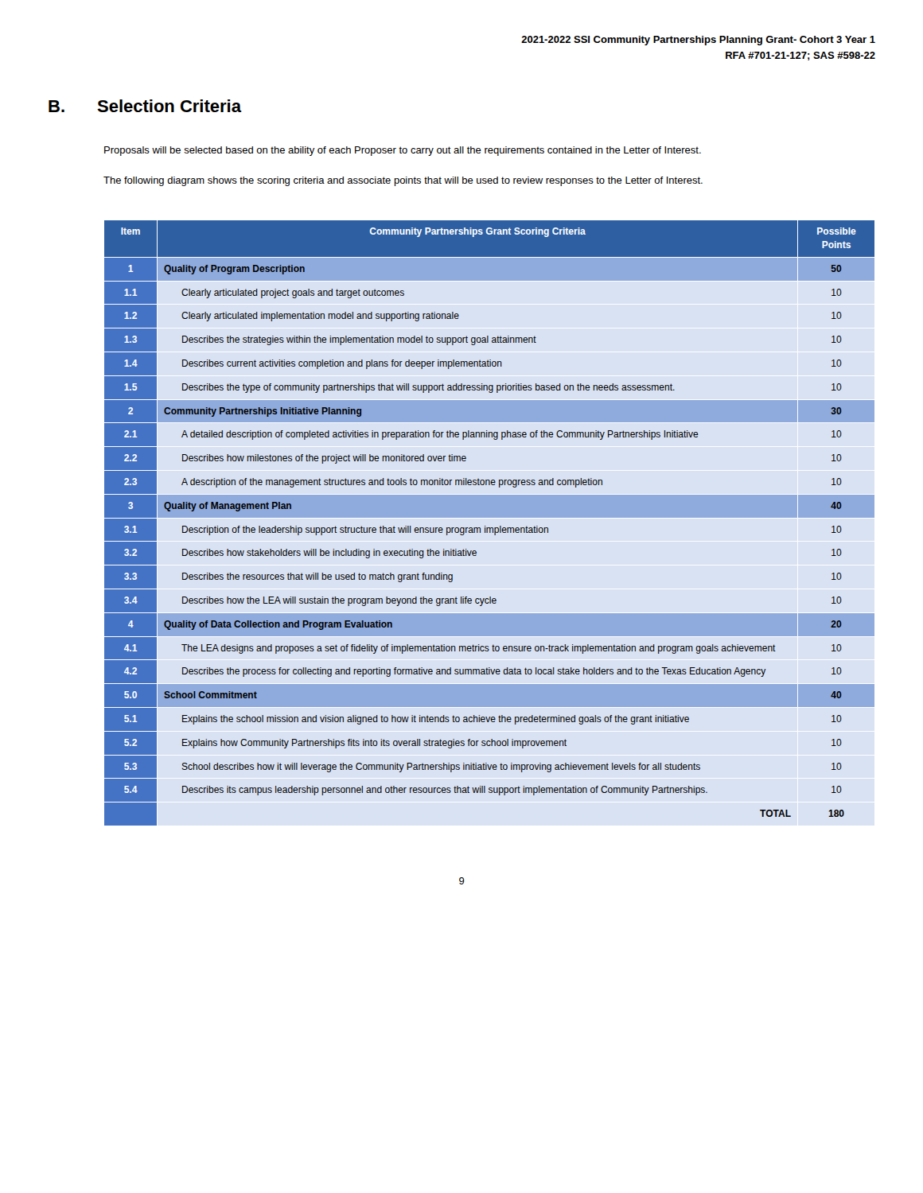2021-2022 SSI Community Partnerships Planning Grant- Cohort 3 Year 1
RFA #701-21-127; SAS #598-22
B. Selection Criteria
Proposals will be selected based on the ability of each Proposer to carry out all the requirements contained in the Letter of Interest.
The following diagram shows the scoring criteria and associate points that will be used to review responses to the Letter of Interest.
| Item | Community Partnerships Grant Scoring Criteria | Possible Points |
| --- | --- | --- |
| 1 | Quality of Program Description | 50 |
| 1.1 | Clearly articulated project goals and target outcomes | 10 |
| 1.2 | Clearly articulated implementation model and supporting rationale | 10 |
| 1.3 | Describes the strategies within the implementation model to support goal attainment | 10 |
| 1.4 | Describes current activities completion and plans for deeper implementation | 10 |
| 1.5 | Describes the type of community partnerships that will support addressing priorities based on the needs assessment. | 10 |
| 2 | Community Partnerships Initiative Planning | 30 |
| 2.1 | A detailed description of completed activities in preparation for the planning phase of the Community Partnerships Initiative | 10 |
| 2.2 | Describes how milestones of the project will be monitored over time | 10 |
| 2.3 | A description of the management structures and tools to monitor milestone progress and completion | 10 |
| 3 | Quality of Management Plan | 40 |
| 3.1 | Description of the leadership support structure that will ensure program implementation | 10 |
| 3.2 | Describes how stakeholders will be including in executing the initiative | 10 |
| 3.3 | Describes the resources that will be used to match grant funding | 10 |
| 3.4 | Describes how the LEA will sustain the program beyond the grant life cycle | 10 |
| 4 | Quality of Data Collection and Program Evaluation | 20 |
| 4.1 | The LEA designs and proposes a set of fidelity of implementation metrics to ensure on-track implementation and program goals achievement | 10 |
| 4.2 | Describes the process for collecting and reporting formative and summative data to local stake holders and to the Texas Education Agency | 10 |
| 5.0 | School Commitment | 40 |
| 5.1 | Explains the school mission and vision aligned to how it intends to achieve the predetermined goals of the grant initiative | 10 |
| 5.2 | Explains how Community Partnerships fits into its overall strategies for school improvement | 10 |
| 5.3 | School describes how it will leverage the Community Partnerships initiative to improving achievement levels for all students | 10 |
| 5.4 | Describes its campus leadership personnel and other resources that will support implementation of Community Partnerships. | 10 |
| | TOTAL | 180 |
9